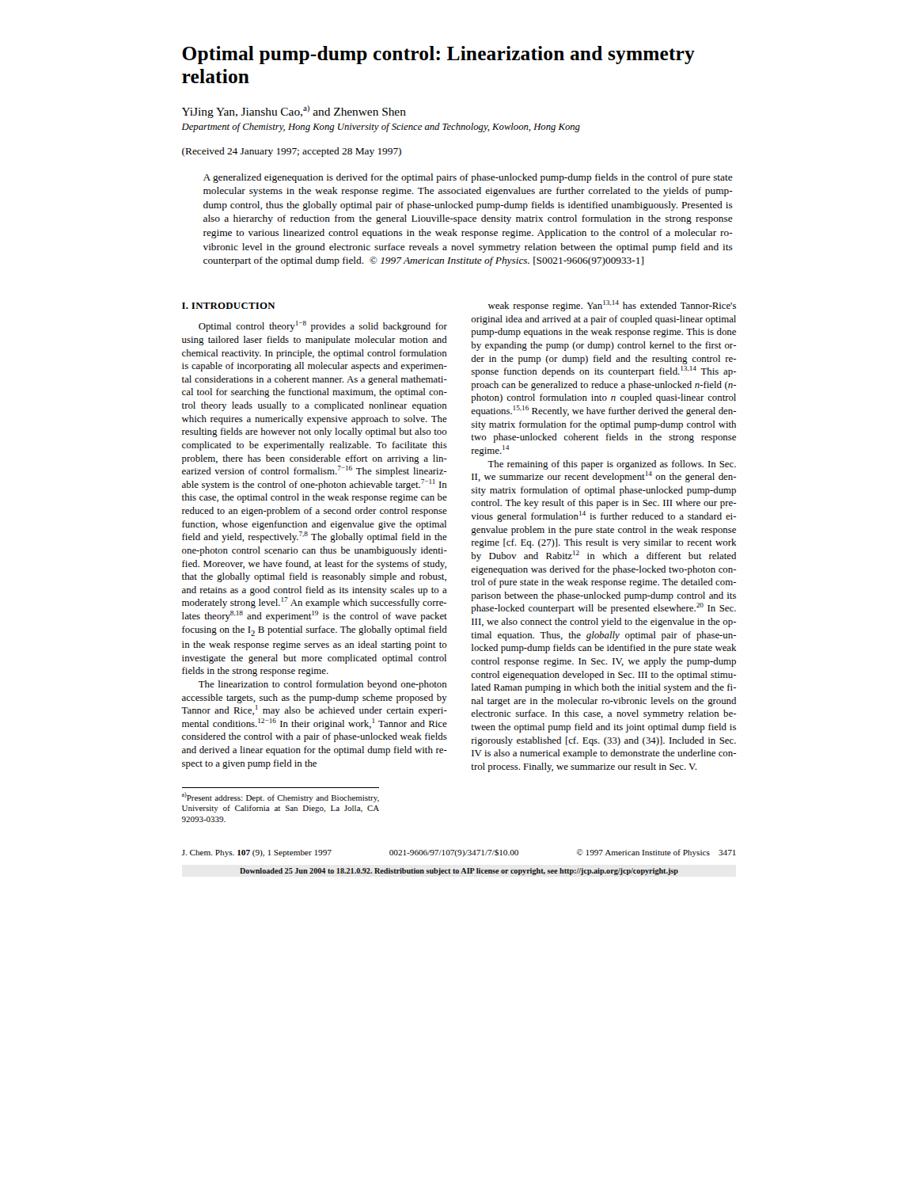Optimal pump-dump control: Linearization and symmetry relation
YiJing Yan, Jianshu Cao,a) and Zhenwen Shen
Department of Chemistry, Hong Kong University of Science and Technology, Kowloon, Hong Kong
(Received 24 January 1997; accepted 28 May 1997)
A generalized eigenequation is derived for the optimal pairs of phase-unlocked pump-dump fields in the control of pure state molecular systems in the weak response regime. The associated eigenvalues are further correlated to the yields of pump-dump control, thus the globally optimal pair of phase-unlocked pump-dump fields is identified unambiguously. Presented is also a hierarchy of reduction from the general Liouville-space density matrix control formulation in the strong response regime to various linearized control equations in the weak response regime. Application to the control of a molecular ro-vibronic level in the ground electronic surface reveals a novel symmetry relation between the optimal pump field and its counterpart of the optimal dump field. © 1997 American Institute of Physics. [S0021-9606(97)00933-1]
I. Introduction
Optimal control theory1−8 provides a solid background for using tailored laser fields to manipulate molecular motion and chemical reactivity. In principle, the optimal control formulation is capable of incorporating all molecular aspects and experimental considerations in a coherent manner. As a general mathematical tool for searching the functional maximum, the optimal control theory leads usually to a complicated nonlinear equation which requires a numerically expensive approach to solve. The resulting fields are however not only locally optimal but also too complicated to be experimentally realizable. To facilitate this problem, there has been considerable effort on arriving a linearized version of control formalism.7−16 The simplest linearizable system is the control of one-photon achievable target.7−11 In this case, the optimal control in the weak response regime can be reduced to an eigen-problem of a second order control response function, whose eigenfunction and eigenvalue give the optimal field and yield, respectively.7,8 The globally optimal field in the one-photon control scenario can thus be unambiguously identified. Moreover, we have found, at least for the systems of study, that the globally optimal field is reasonably simple and robust, and retains as a good control field as its intensity scales up to a moderately strong level.17 An example which successfully correlates theory8,18 and experiment19 is the control of wave packet focusing on the I2 B potential surface. The globally optimal field in the weak response regime serves as an ideal starting point to investigate the general but more complicated optimal control fields in the strong response regime.
The linearization to control formulation beyond one-photon accessible targets, such as the pump-dump scheme proposed by Tannor and Rice,1 may also be achieved under certain experimental conditions.12−16 In their original work,1 Tannor and Rice considered the control with a pair of phase-unlocked weak fields and derived a linear equation for the optimal dump field with respect to a given pump field in the
weak response regime. Yan13,14 has extended Tannor-Rice's original idea and arrived at a pair of coupled quasi-linear optimal pump-dump equations in the weak response regime. This is done by expanding the pump (or dump) control kernel to the first order in the pump (or dump) field and the resulting control response function depends on its counterpart field.13,14 This approach can be generalized to reduce a phase-unlocked n-field (n-photon) control formulation into n coupled quasi-linear control equations.15,16 Recently, we have further derived the general density matrix formulation for the optimal pump-dump control with two phase-unlocked coherent fields in the strong response regime.14
The remaining of this paper is organized as follows. In Sec. II, we summarize our recent development14 on the general density matrix formulation of optimal phase-unlocked pump-dump control. The key result of this paper is in Sec. III where our previous general formulation14 is further reduced to a standard eigenvalue problem in the pure state control in the weak response regime [cf. Eq. (27)]. This result is very similar to recent work by Dubov and Rabitz12 in which a different but related eigenequation was derived for the phase-locked two-photon control of pure state in the weak response regime. The detailed comparison between the phase-unlocked pump-dump control and its phase-locked counterpart will be presented elsewhere.20 In Sec. III, we also connect the control yield to the eigenvalue in the optimal equation. Thus, the globally optimal pair of phase-unlocked pump-dump fields can be identified in the pure state weak control response regime. In Sec. IV, we apply the pump-dump control eigenequation developed in Sec. III to the optimal stimulated Raman pumping in which both the initial system and the final target are in the molecular ro-vibronic levels on the ground electronic surface. In this case, a novel symmetry relation between the optimal pump field and its joint optimal dump field is rigorously established [cf. Eqs. (33) and (34)]. Included in Sec. IV is also a numerical example to demonstrate the underline control process. Finally, we summarize our result in Sec. V.
a)Present address: Dept. of Chemistry and Biochemistry, University of California at San Diego, La Jolla, CA 92093-0339.
J. Chem. Phys. 107 (9), 1 September 1997
0021-9606/97/107(9)/3471/7/$10.00
© 1997 American Institute of Physics 3471
Downloaded 25 Jun 2004 to 18.21.0.92. Redistribution subject to AIP license or copyright, see http://jcp.aip.org/jcp/copyright.jsp